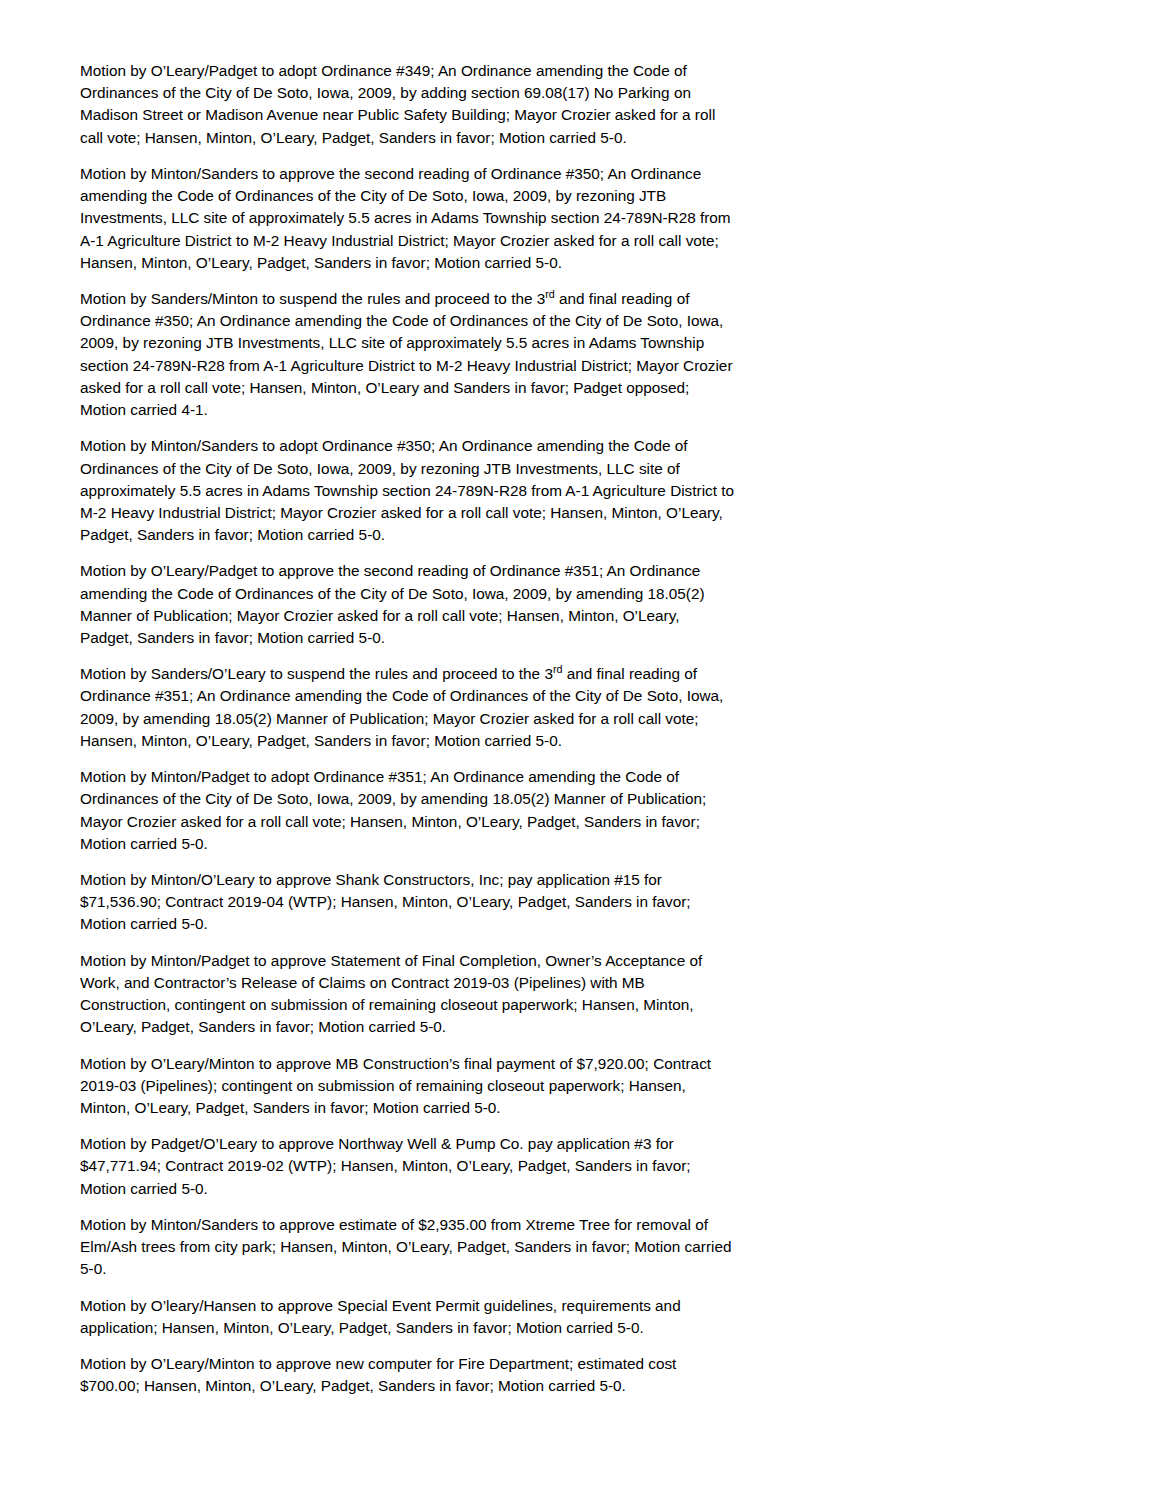Motion by O’Leary/Padget to adopt Ordinance #349; An Ordinance amending the Code of Ordinances of the City of De Soto, Iowa, 2009, by adding section 69.08(17) No Parking on Madison Street or Madison Avenue near Public Safety Building; Mayor Crozier asked for a roll call vote; Hansen, Minton, O’Leary, Padget, Sanders in favor; Motion carried 5-0.
Motion by Minton/Sanders to approve the second reading of Ordinance #350; An Ordinance amending the Code of Ordinances of the City of De Soto, Iowa, 2009, by rezoning JTB Investments, LLC site of approximately 5.5 acres in Adams Township section 24-789N-R28 from A-1 Agriculture District to M-2 Heavy Industrial District; Mayor Crozier asked for a roll call vote; Hansen, Minton, O’Leary, Padget, Sanders in favor; Motion carried 5-0.
Motion by Sanders/Minton to suspend the rules and proceed to the 3rd and final reading of Ordinance #350; An Ordinance amending the Code of Ordinances of the City of De Soto, Iowa, 2009, by rezoning JTB Investments, LLC site of approximately 5.5 acres in Adams Township section 24-789N-R28 from A-1 Agriculture District to M-2 Heavy Industrial District; Mayor Crozier asked for a roll call vote; Hansen, Minton, O’Leary and Sanders in favor; Padget opposed; Motion carried 4-1.
Motion by Minton/Sanders to adopt Ordinance #350; An Ordinance amending the Code of Ordinances of the City of De Soto, Iowa, 2009, by rezoning JTB Investments, LLC site of approximately 5.5 acres in Adams Township section 24-789N-R28 from A-1 Agriculture District to M-2 Heavy Industrial District; Mayor Crozier asked for a roll call vote; Hansen, Minton, O’Leary, Padget, Sanders in favor; Motion carried 5-0.
Motion by O’Leary/Padget to approve the second reading of Ordinance #351; An Ordinance amending the Code of Ordinances of the City of De Soto, Iowa, 2009, by amending 18.05(2) Manner of Publication; Mayor Crozier asked for a roll call vote; Hansen, Minton, O’Leary, Padget, Sanders in favor; Motion carried 5-0.
Motion by Sanders/O’Leary to suspend the rules and proceed to the 3rd and final reading of Ordinance #351; An Ordinance amending the Code of Ordinances of the City of De Soto, Iowa, 2009, by amending 18.05(2) Manner of Publication; Mayor Crozier asked for a roll call vote; Hansen, Minton, O’Leary, Padget, Sanders in favor; Motion carried 5-0.
Motion by Minton/Padget to adopt Ordinance #351; An Ordinance amending the Code of Ordinances of the City of De Soto, Iowa, 2009, by amending 18.05(2) Manner of Publication; Mayor Crozier asked for a roll call vote; Hansen, Minton, O’Leary, Padget, Sanders in favor; Motion carried 5-0.
Motion by Minton/O’Leary to approve Shank Constructors, Inc; pay application #15 for $71,536.90; Contract 2019-04 (WTP); Hansen, Minton, O’Leary, Padget, Sanders in favor; Motion carried 5-0.
Motion by Minton/Padget to approve Statement of Final Completion, Owner’s Acceptance of Work, and Contractor’s Release of Claims on Contract 2019-03 (Pipelines) with MB Construction, contingent on submission of remaining closeout paperwork; Hansen, Minton, O’Leary, Padget, Sanders in favor; Motion carried 5-0.
Motion by O’Leary/Minton to approve MB Construction’s final payment of $7,920.00; Contract 2019-03 (Pipelines); contingent on submission of remaining closeout paperwork; Hansen, Minton, O’Leary, Padget, Sanders in favor; Motion carried 5-0.
Motion by Padget/O’Leary to approve Northway Well & Pump Co. pay application #3 for $47,771.94; Contract 2019-02 (WTP); Hansen, Minton, O’Leary, Padget, Sanders in favor; Motion carried 5-0.
Motion by Minton/Sanders to approve estimate of $2,935.00 from Xtreme Tree for removal of Elm/Ash trees from city park; Hansen, Minton, O’Leary, Padget, Sanders in favor; Motion carried 5-0.
Motion by O’leary/Hansen to approve Special Event Permit guidelines, requirements and application; Hansen, Minton, O’Leary, Padget, Sanders in favor; Motion carried 5-0.
Motion by O’Leary/Minton to approve new computer for Fire Department; estimated cost $700.00; Hansen, Minton, O’Leary, Padget, Sanders in favor; Motion carried 5-0.